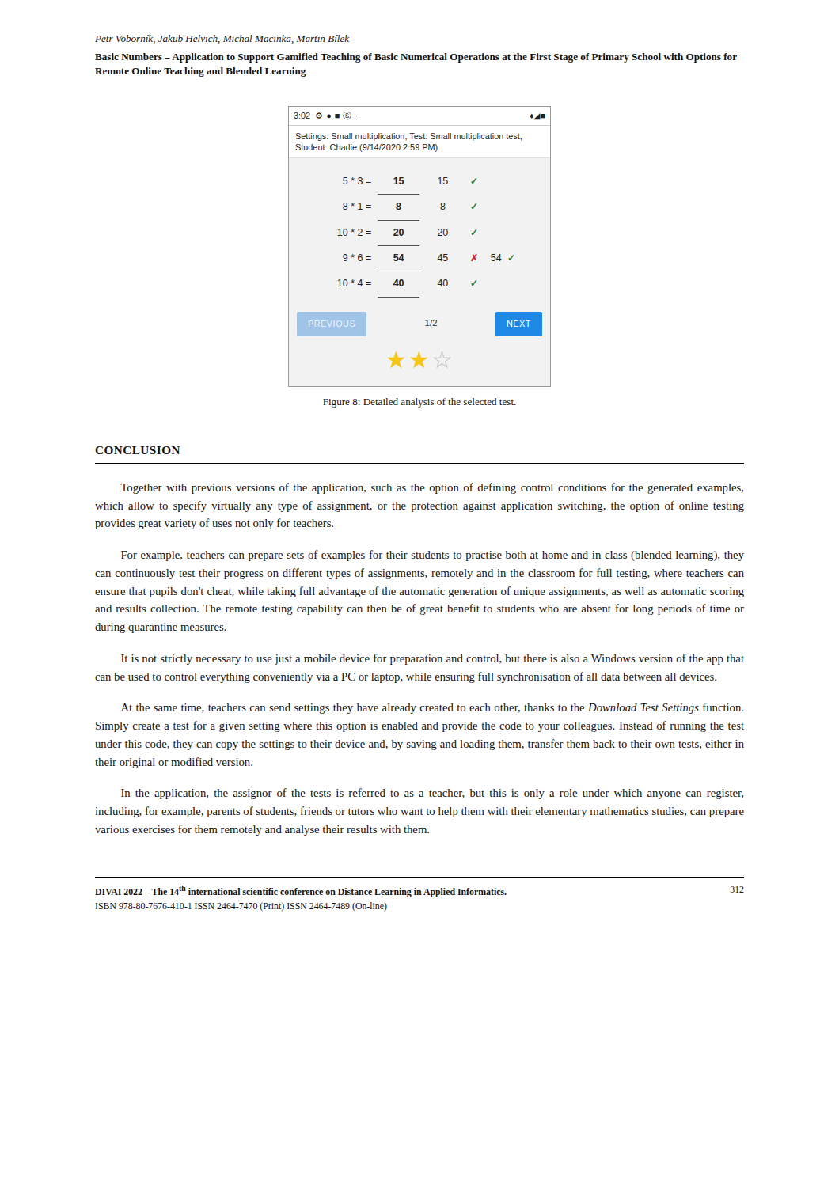Petr Voborník, Jakub Helvich, Michal Macinka, Martin Bílek
Basic Numbers – Application to Support Gamified Teaching of Basic Numerical Operations at the First Stage of Primary School with Options for Remote Online Teaching and Blended Learning
3:02 ⚙●■Ⓢ· ♦◢■
Settings: Small multiplication, Test: Small multiplication test, Student: Charlie (9/14/2020 2:59 PM)
| 5 * 3 = | 15 | 15 | ✓ | |
| 8 * 1 = | 8 | 8 | ✓ | |
| 10 * 2 = | 20 | 20 | ✓ | |
| 9 * 6 = | 54 | 45 | ✗ | 54 ✓ |
| 10 * 4 = | 40 | 40 | ✓ | |
PREVIOUS 1/2 NEXT
★★☆
Figure 8: Detailed analysis of the selected test.
CONCLUSION
Together with previous versions of the application, such as the option of defining control conditions for the generated examples, which allow to specify virtually any type of assignment, or the protection against application switching, the option of online testing provides great variety of uses not only for teachers.
For example, teachers can prepare sets of examples for their students to practise both at home and in class (blended learning), they can continuously test their progress on different types of assignments, remotely and in the classroom for full testing, where teachers can ensure that pupils don't cheat, while taking full advantage of the automatic generation of unique assignments, as well as automatic scoring and results collection. The remote testing capability can then be of great benefit to students who are absent for long periods of time or during quarantine measures.
It is not strictly necessary to use just a mobile device for preparation and control, but there is also a Windows version of the app that can be used to control everything conveniently via a PC or laptop, while ensuring full synchronisation of all data between all devices.
At the same time, teachers can send settings they have already created to each other, thanks to the Download Test Settings function. Simply create a test for a given setting where this option is enabled and provide the code to your colleagues. Instead of running the test under this code, they can copy the settings to their device and, by saving and loading them, transfer them back to their own tests, either in their original or modified version.
In the application, the assignor of the tests is referred to as a teacher, but this is only a role under which anyone can register, including, for example, parents of students, friends or tutors who want to help them with their elementary mathematics studies, can prepare various exercises for them remotely and analyse their results with them.
DIVAI 2022 – The 14th international scientific conference on Distance Learning in Applied Informatics.
ISBN 978-80-7676-410-1 ISSN 2464-7470 (Print) ISSN 2464-7489 (On-line)
312